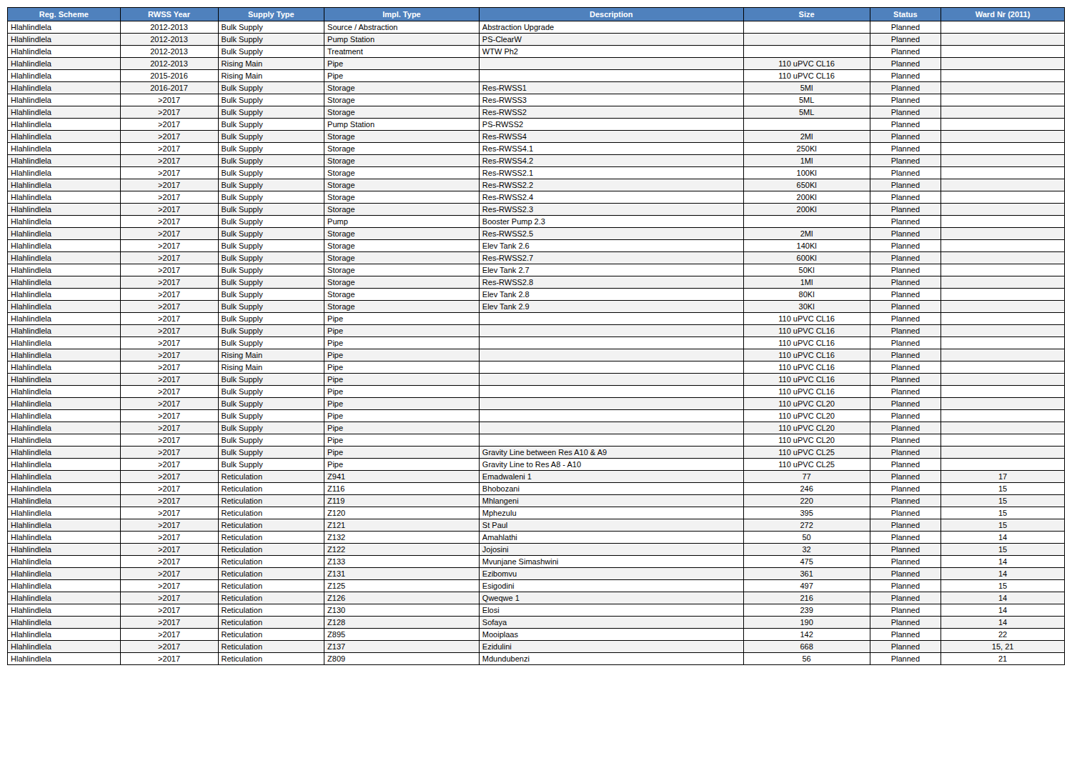Regional Scheme Infrastructure Schedule
| Reg. Scheme | RWSS Year | Supply Type | Impl. Type | Description | Size | Status | Ward Nr (2011) |
| --- | --- | --- | --- | --- | --- | --- | --- |
| Hlahlindlela | 2012-2013 | Bulk Supply | Source / Abstraction | Abstraction Upgrade | | Planned | |
| Hlahlindlela | 2012-2013 | Bulk Supply | Pump Station | PS-ClearW | | Planned | |
| Hlahlindlela | 2012-2013 | Bulk Supply | Treatment | WTW Ph2 | | Planned | |
| Hlahlindlela | 2012-2013 | Rising Main | Pipe | | 110 uPVC CL16 | Planned | |
| Hlahlindlela | 2015-2016 | Rising Main | Pipe | | 110 uPVC CL16 | Planned | |
| Hlahlindlela | 2016-2017 | Bulk Supply | Storage | Res-RWSS1 | 5Ml | Planned | |
| Hlahlindlela | >2017 | Bulk Supply | Storage | Res-RWSS3 | 5ML | Planned | |
| Hlahlindlela | >2017 | Bulk Supply | Storage | Res-RWSS2 | 5ML | Planned | |
| Hlahlindlela | >2017 | Bulk Supply | Pump Station | PS-RWSS2 | | Planned | |
| Hlahlindlela | >2017 | Bulk Supply | Storage | Res-RWSS4 | 2Ml | Planned | |
| Hlahlindlela | >2017 | Bulk Supply | Storage | Res-RWSS4.1 | 250Kl | Planned | |
| Hlahlindlela | >2017 | Bulk Supply | Storage | Res-RWSS4.2 | 1Ml | Planned | |
| Hlahlindlela | >2017 | Bulk Supply | Storage | Res-RWSS2.1 | 100Kl | Planned | |
| Hlahlindlela | >2017 | Bulk Supply | Storage | Res-RWSS2.2 | 650Kl | Planned | |
| Hlahlindlela | >2017 | Bulk Supply | Storage | Res-RWSS2.4 | 200Kl | Planned | |
| Hlahlindlela | >2017 | Bulk Supply | Storage | Res-RWSS2.3 | 200Kl | Planned | |
| Hlahlindlela | >2017 | Bulk Supply | Pump | Booster Pump 2.3 | | Planned | |
| Hlahlindlela | >2017 | Bulk Supply | Storage | Res-RWSS2.5 | 2Ml | Planned | |
| Hlahlindlela | >2017 | Bulk Supply | Storage | Elev Tank 2.6 | 140Kl | Planned | |
| Hlahlindlela | >2017 | Bulk Supply | Storage | Res-RWSS2.7 | 600Kl | Planned | |
| Hlahlindlela | >2017 | Bulk Supply | Storage | Elev Tank 2.7 | 50Kl | Planned | |
| Hlahlindlela | >2017 | Bulk Supply | Storage | Res-RWSS2.8 | 1Ml | Planned | |
| Hlahlindlela | >2017 | Bulk Supply | Storage | Elev Tank 2.8 | 80Kl | Planned | |
| Hlahlindlela | >2017 | Bulk Supply | Storage | Elev Tank 2.9 | 30Kl | Planned | |
| Hlahlindlela | >2017 | Bulk Supply | Pipe | | 110 uPVC CL16 | Planned | |
| Hlahlindlela | >2017 | Bulk Supply | Pipe | | 110 uPVC CL16 | Planned | |
| Hlahlindlela | >2017 | Bulk Supply | Pipe | | 110 uPVC CL16 | Planned | |
| Hlahlindlela | >2017 | Rising Main | Pipe | | 110 uPVC CL16 | Planned | |
| Hlahlindlela | >2017 | Rising Main | Pipe | | 110 uPVC CL16 | Planned | |
| Hlahlindlela | >2017 | Bulk Supply | Pipe | | 110 uPVC CL16 | Planned | |
| Hlahlindlela | >2017 | Bulk Supply | Pipe | | 110 uPVC CL16 | Planned | |
| Hlahlindlela | >2017 | Bulk Supply | Pipe | | 110 uPVC CL20 | Planned | |
| Hlahlindlela | >2017 | Bulk Supply | Pipe | | 110 uPVC CL20 | Planned | |
| Hlahlindlela | >2017 | Bulk Supply | Pipe | | 110 uPVC CL20 | Planned | |
| Hlahlindlela | >2017 | Bulk Supply | Pipe | | 110 uPVC CL20 | Planned | |
| Hlahlindlela | >2017 | Bulk Supply | Pipe | Gravity Line between Res A10 & A9 | 110 uPVC CL25 | Planned | |
| Hlahlindlela | >2017 | Bulk Supply | Pipe | Gravity Line to Res A8 - A10 | 110 uPVC CL25 | Planned | |
| Hlahlindlela | >2017 | Reticulation | Z941 | Emadwaleni 1 | 77 | Planned | 17 |
| Hlahlindlela | >2017 | Reticulation | Z116 | Bhobozani | 246 | Planned | 15 |
| Hlahlindlela | >2017 | Reticulation | Z119 | Mhlangeni | 220 | Planned | 15 |
| Hlahlindlela | >2017 | Reticulation | Z120 | Mphezulu | 395 | Planned | 15 |
| Hlahlindlela | >2017 | Reticulation | Z121 | St Paul | 272 | Planned | 15 |
| Hlahlindlela | >2017 | Reticulation | Z132 | Amahlathi | 50 | Planned | 14 |
| Hlahlindlela | >2017 | Reticulation | Z122 | Jojosini | 32 | Planned | 15 |
| Hlahlindlela | >2017 | Reticulation | Z133 | Mvunjane Simashwini | 475 | Planned | 14 |
| Hlahlindlela | >2017 | Reticulation | Z131 | Ezibomvu | 361 | Planned | 14 |
| Hlahlindlela | >2017 | Reticulation | Z125 | Esigodini | 497 | Planned | 15 |
| Hlahlindlela | >2017 | Reticulation | Z126 | Qweqwe 1 | 216 | Planned | 14 |
| Hlahlindlela | >2017 | Reticulation | Z130 | Elosi | 239 | Planned | 14 |
| Hlahlindlela | >2017 | Reticulation | Z128 | Sofaya | 190 | Planned | 14 |
| Hlahlindlela | >2017 | Reticulation | Z895 | Mooiplaas | 142 | Planned | 22 |
| Hlahlindlela | >2017 | Reticulation | Z137 | Ezidulini | 668 | Planned | 15, 21 |
| Hlahlindlela | >2017 | Reticulation | Z809 | Mdundubenzi | 56 | Planned | 21 |